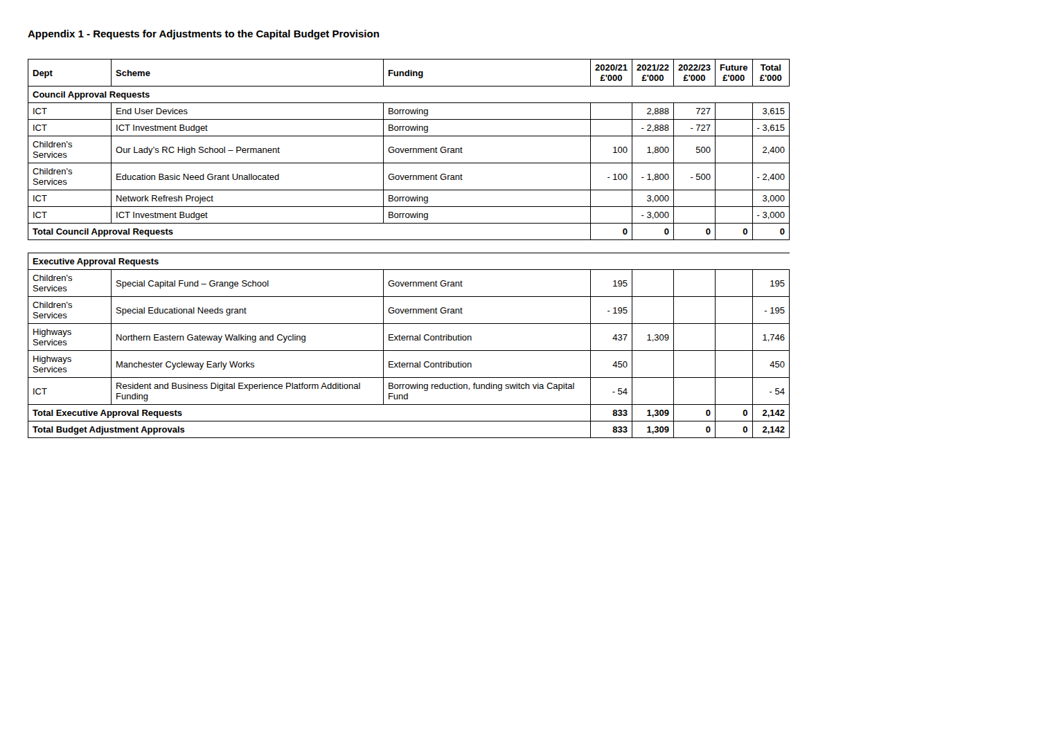Appendix 1 - Requests for Adjustments to the Capital Budget Provision
| Dept | Scheme | Funding | 2020/21 £'000 | 2021/22 £'000 | 2022/23 £'000 | Future £'000 | Total £'000 |
| --- | --- | --- | --- | --- | --- | --- | --- |
| Council Approval Requests |
| ICT | End User Devices | Borrowing | | 2,888 | 727 | | 3,615 |
| ICT | ICT Investment Budget | Borrowing | | - 2,888 | - 727 | | - 3,615 |
| Children's Services | Our Lady’s RC High School – Permanent | Government Grant | 100 | 1,800 | 500 | | 2,400 |
| Children's Services | Education Basic Need Grant Unallocated | Government Grant | - 100 | - 1,800 | - 500 | | - 2,400 |
| ICT | Network Refresh Project | Borrowing | | 3,000 | | | 3,000 |
| ICT | ICT Investment Budget | Borrowing | | - 3,000 | | | - 3,000 |
| Total Council Approval Requests | 0 | 0 | 0 | 0 | 0 |
| Executive Approval Requests |
| Children's Services | Special Capital Fund – Grange School | Government Grant | 195 | | | | 195 |
| Children's Services | Special Educational Needs grant | Government Grant | - 195 | | | | - 195 |
| Highways Services | Northern Eastern Gateway Walking and Cycling | External Contribution | 437 | 1,309 | | | 1,746 |
| Highways Services | Manchester Cycleway Early Works | External Contribution | 450 | | | | 450 |
| ICT | Resident and Business Digital Experience Platform Additional Funding | Borrowing reduction, funding switch via Capital Fund | - 54 | | | | - 54 |
| Total Executive Approval Requests | 833 | 1,309 | 0 | 0 | 2,142 |
| Total Budget Adjustment Approvals | 833 | 1,309 | 0 | 0 | 2,142 |